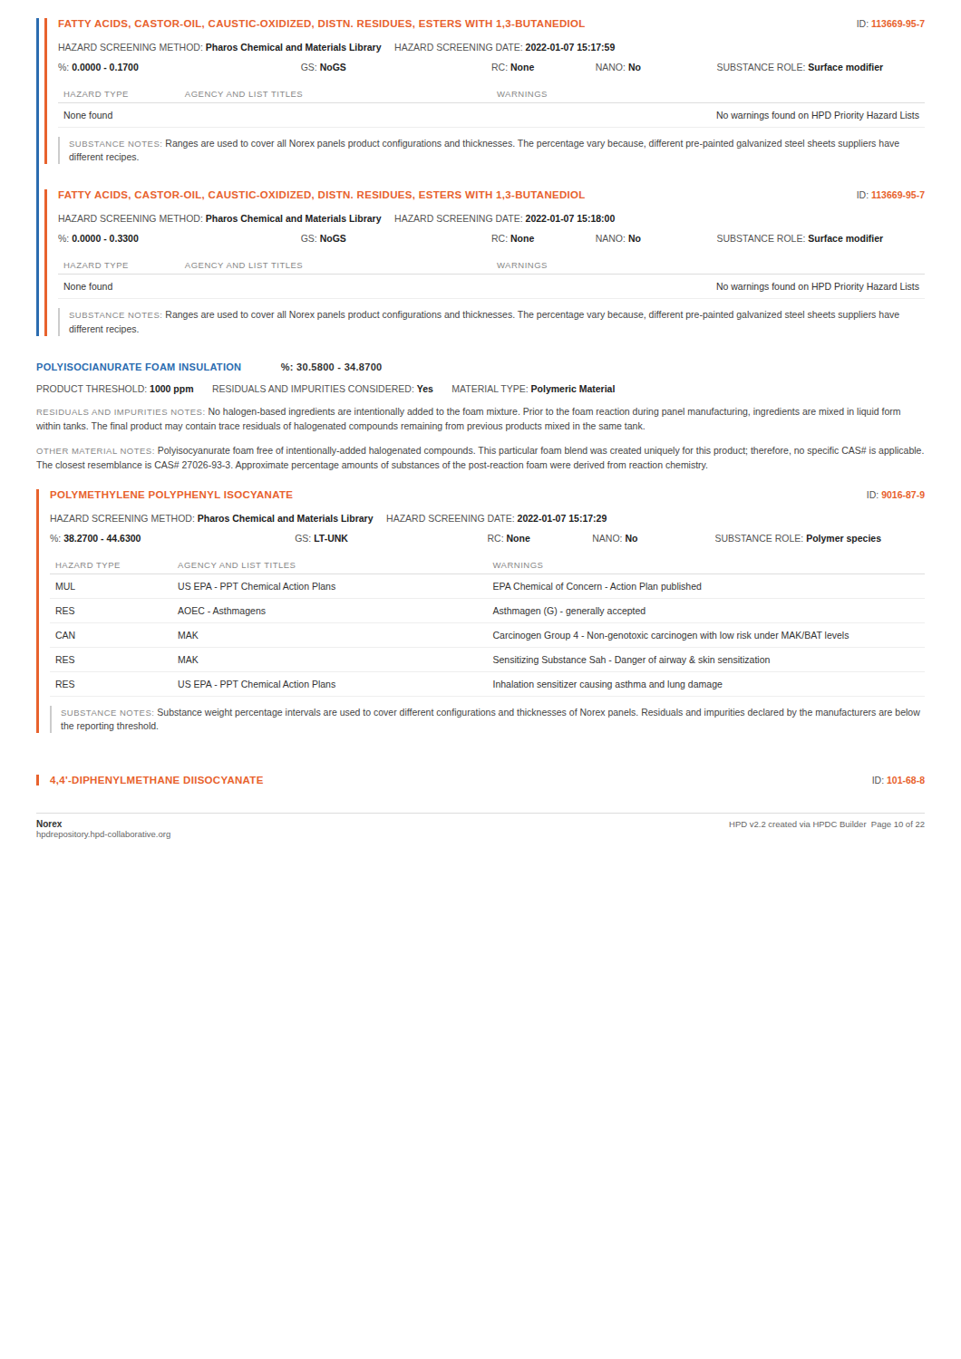FATTY ACIDS, CASTOR-OIL, CAUSTIC-OXIDIZED, DISTN. RESIDUES, ESTERS WITH 1,3-BUTANEDIOL ID: 113669-95-7
HAZARD SCREENING METHOD: Pharos Chemical and Materials Library HAZARD SCREENING DATE: 2022-01-07 15:17:59
%: 0.0000 - 0.1700
GS: NoGS
RC: None
NANO: No
SUBSTANCE ROLE: Surface modifier
| HAZARD TYPE | AGENCY AND LIST TITLES | WARNINGS |
| --- | --- | --- |
| None found | | No warnings found on HPD Priority Hazard Lists |
SUBSTANCE NOTES: Ranges are used to cover all Norex panels product configurations and thicknesses. The percentage vary because, different pre-painted galvanized steel sheets suppliers have different recipes.
FATTY ACIDS, CASTOR-OIL, CAUSTIC-OXIDIZED, DISTN. RESIDUES, ESTERS WITH 1,3-BUTANEDIOL ID: 113669-95-7
HAZARD SCREENING METHOD: Pharos Chemical and Materials Library HAZARD SCREENING DATE: 2022-01-07 15:18:00
%: 0.0000 - 0.3300
GS: NoGS
RC: None
NANO: No
SUBSTANCE ROLE: Surface modifier
| HAZARD TYPE | AGENCY AND LIST TITLES | WARNINGS |
| --- | --- | --- |
| None found | | No warnings found on HPD Priority Hazard Lists |
SUBSTANCE NOTES: Ranges are used to cover all Norex panels product configurations and thicknesses. The percentage vary because, different pre-painted galvanized steel sheets suppliers have different recipes.
POLYISOCIANURATE FOAM INSULATION %: 30.5800 - 34.8700
PRODUCT THRESHOLD: 1000 ppm RESIDUALS AND IMPURITIES CONSIDERED: Yes MATERIAL TYPE: Polymeric Material
RESIDUALS AND IMPURITIES NOTES: No halogen-based ingredients are intentionally added to the foam mixture. Prior to the foam reaction during panel manufacturing, ingredients are mixed in liquid form within tanks. The final product may contain trace residuals of halogenated compounds remaining from previous products mixed in the same tank.
OTHER MATERIAL NOTES: Polyisocyanurate foam free of intentionally-added halogenated compounds. This particular foam blend was created uniquely for this product; therefore, no specific CAS# is applicable. The closest resemblance is CAS# 27026-93-3. Approximate percentage amounts of substances of the post-reaction foam were derived from reaction chemistry.
POLYMETHYLENE POLYPHENYL ISOCYANATE ID: 9016-87-9
HAZARD SCREENING METHOD: Pharos Chemical and Materials Library HAZARD SCREENING DATE: 2022-01-07 15:17:29
%: 38.2700 - 44.6300
GS: LT-UNK
RC: None
NANO: No
SUBSTANCE ROLE: Polymer species
| HAZARD TYPE | AGENCY AND LIST TITLES | WARNINGS |
| --- | --- | --- |
| MUL | US EPA - PPT Chemical Action Plans | EPA Chemical of Concern - Action Plan published |
| RES | AOEC - Asthmagens | Asthmagen (G) - generally accepted |
| CAN | MAK | Carcinogen Group 4 - Non-genotoxic carcinogen with low risk under MAK/BAT levels |
| RES | MAK | Sensitizing Substance Sah - Danger of airway & skin sensitization |
| RES | US EPA - PPT Chemical Action Plans | Inhalation sensitizer causing asthma and lung damage |
SUBSTANCE NOTES: Substance weight percentage intervals are used to cover different configurations and thicknesses of Norex panels. Residuals and impurities declared by the manufacturers are below the reporting threshold.
4,4'-DIPHENYLMETHANE DIISOCYANATE ID: 101-68-8
Norex
hpdrepository.hpd-collaborative.org
HPD v2.2 created via HPDC Builder Page 10 of 22